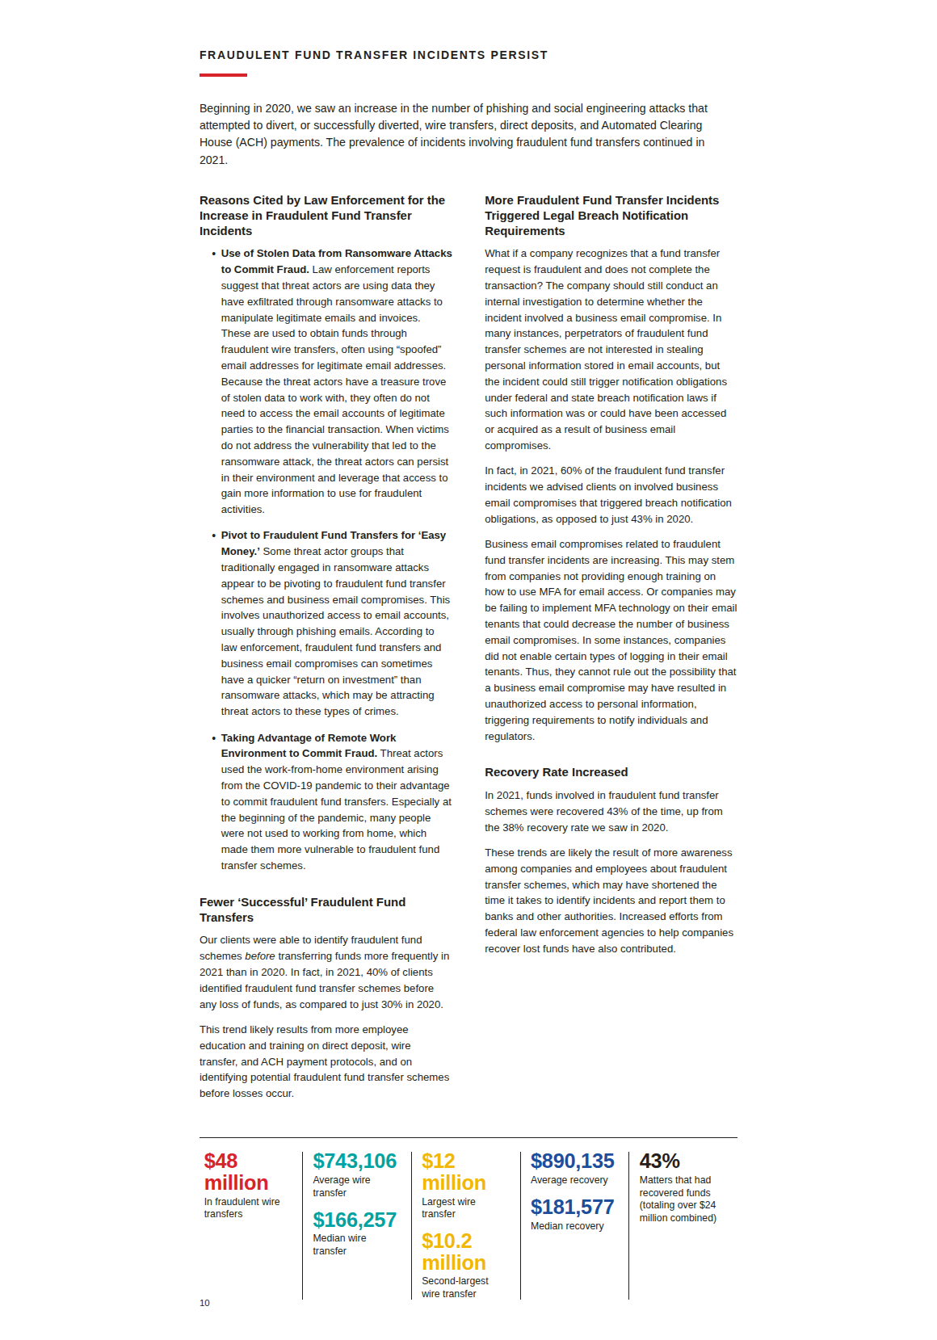Fraudulent Fund Transfer Incidents Persist
Beginning in 2020, we saw an increase in the number of phishing and social engineering attacks that attempted to divert, or successfully diverted, wire transfers, direct deposits, and Automated Clearing House (ACH) payments. The prevalence of incidents involving fraudulent fund transfers continued in 2021.
Reasons Cited by Law Enforcement for the Increase in Fraudulent Fund Transfer Incidents
Use of Stolen Data from Ransomware Attacks to Commit Fraud. Law enforcement reports suggest that threat actors are using data they have exfiltrated through ransomware attacks to manipulate legitimate emails and invoices. These are used to obtain funds through fraudulent wire transfers, often using “spoofed” email addresses for legitimate email addresses. Because the threat actors have a treasure trove of stolen data to work with, they often do not need to access the email accounts of legitimate parties to the financial transaction. When victims do not address the vulnerability that led to the ransomware attack, the threat actors can persist in their environment and leverage that access to gain more information to use for fraudulent activities.
Pivot to Fraudulent Fund Transfers for ‘Easy Money.’ Some threat actor groups that traditionally engaged in ransomware attacks appear to be pivoting to fraudulent fund transfer schemes and business email compromises. This involves unauthorized access to email accounts, usually through phishing emails. According to law enforcement, fraudulent fund transfers and business email compromises can sometimes have a quicker “return on investment” than ransomware attacks, which may be attracting threat actors to these types of crimes.
Taking Advantage of Remote Work Environment to Commit Fraud. Threat actors used the work-from-home environment arising from the COVID-19 pandemic to their advantage to commit fraudulent fund transfers. Especially at the beginning of the pandemic, many people were not used to working from home, which made them more vulnerable to fraudulent fund transfer schemes.
Fewer ‘Successful’ Fraudulent Fund Transfers
Our clients were able to identify fraudulent fund schemes before transferring funds more frequently in 2021 than in 2020. In fact, in 2021, 40% of clients identified fraudulent fund transfer schemes before any loss of funds, as compared to just 30% in 2020.
This trend likely results from more employee education and training on direct deposit, wire transfer, and ACH payment protocols, and on identifying potential fraudulent fund transfer schemes before losses occur.
More Fraudulent Fund Transfer Incidents Triggered Legal Breach Notification Requirements
What if a company recognizes that a fund transfer request is fraudulent and does not complete the transaction? The company should still conduct an internal investigation to determine whether the incident involved a business email compromise. In many instances, perpetrators of fraudulent fund transfer schemes are not interested in stealing personal information stored in email accounts, but the incident could still trigger notification obligations under federal and state breach notification laws if such information was or could have been accessed or acquired as a result of business email compromises.
In fact, in 2021, 60% of the fraudulent fund transfer incidents we advised clients on involved business email compromises that triggered breach notification obligations, as opposed to just 43% in 2020.
Business email compromises related to fraudulent fund transfer incidents are increasing. This may stem from companies not providing enough training on how to use MFA for email access. Or companies may be failing to implement MFA technology on their email tenants that could decrease the number of business email compromises. In some instances, companies did not enable certain types of logging in their email tenants. Thus, they cannot rule out the possibility that a business email compromise may have resulted in unauthorized access to personal information, triggering requirements to notify individuals and regulators.
Recovery Rate Increased
In 2021, funds involved in fraudulent fund transfer schemes were recovered 43% of the time, up from the 38% recovery rate we saw in 2020.
These trends are likely the result of more awareness among companies and employees about fraudulent transfer schemes, which may have shortened the time it takes to identify incidents and report them to banks and other authorities. Increased efforts from federal law enforcement agencies to help companies recover lost funds have also contributed.
$48 million
In fraudulent wire transfers
$743,106
Average wire transfer
$166,257
Median wire transfer
$12 million
Largest wire transfer
$10.2 million
Second-largest wire transfer
$890,135
Average recovery
$181,577
Median recovery
43%
Matters that had recovered funds (totaling over $24 million combined)
10